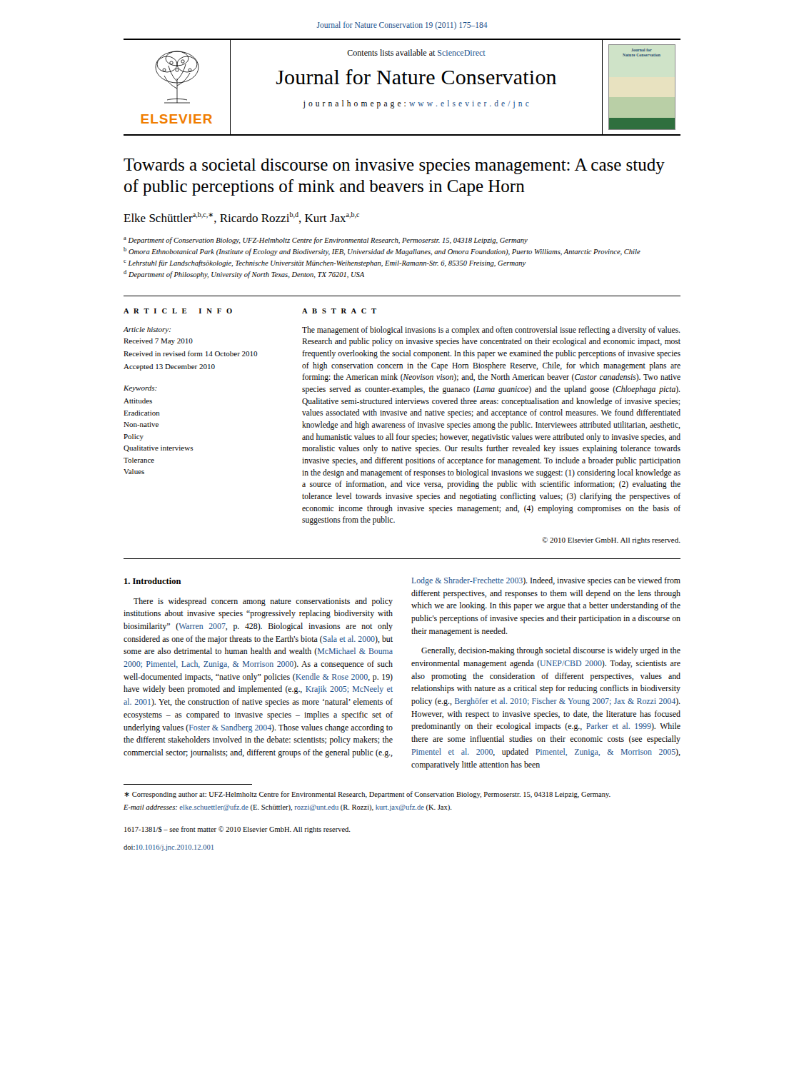Journal for Nature Conservation 19 (2011) 175–184
ELSEVIER
Contents lists available at ScienceDirect
Journal for Nature Conservation
j o u r n a l h o m e p a g e : w w w . e l s e v i e r . d e / j n c
Journal for
Nature Conservation
Towards a societal discourse on invasive species management: A case study of public perceptions of mink and beavers in Cape Horn
Elke Schüttlera,b,c,∗, Ricardo Rozzib,d, Kurt Jaxa,b,c
a Department of Conservation Biology, UFZ-Helmholtz Centre for Environmental Research, Permoserstr. 15, 04318 Leipzig, Germany
b Omora Ethnobotanical Park (Institute of Ecology and Biodiversity, IEB, Universidad de Magallanes, and Omora Foundation), Puerto Williams, Antarctic Province, Chile
c Lehrstuhl für Landschaftsökologie, Technische Universität München-Weihenstephan, Emil-Ramann-Str. 6, 85350 Freising, Germany
d Department of Philosophy, University of North Texas, Denton, TX 76201, USA
A R T I C L E I N F O
Article history:
Received 7 May 2010
Received in revised form 14 October 2010
Accepted 13 December 2010
Keywords:
Attitudes
Eradication
Non-native
Policy
Qualitative interviews
Tolerance
Values
A B S T R A C T
The management of biological invasions is a complex and often controversial issue reflecting a diversity of values. Research and public policy on invasive species have concentrated on their ecological and economic impact, most frequently overlooking the social component. In this paper we examined the public perceptions of invasive species of high conservation concern in the Cape Horn Biosphere Reserve, Chile, for which management plans are forming: the American mink (Neovison vison); and, the North American beaver (Castor canadensis). Two native species served as counter-examples, the guanaco (Lama guanicoe) and the upland goose (Chloephaga picta). Qualitative semi-structured interviews covered three areas: conceptualisation and knowledge of invasive species; values associated with invasive and native species; and acceptance of control measures. We found differentiated knowledge and high awareness of invasive species among the public. Interviewees attributed utilitarian, aesthetic, and humanistic values to all four species; however, negativistic values were attributed only to invasive species, and moralistic values only to native species. Our results further revealed key issues explaining tolerance towards invasive species, and different positions of acceptance for management. To include a broader public participation in the design and management of responses to biological invasions we suggest: (1) considering local knowledge as a source of information, and vice versa, providing the public with scientific information; (2) evaluating the tolerance level towards invasive species and negotiating conflicting values; (3) clarifying the perspectives of economic income through invasive species management; and, (4) employing compromises on the basis of suggestions from the public.
© 2010 Elsevier GmbH. All rights reserved.
1. Introduction
There is widespread concern among nature conservationists and policy institutions about invasive species “progressively replacing biodiversity with biosimilarity” (Warren 2007, p. 428). Biological invasions are not only considered as one of the major threats to the Earth's biota (Sala et al. 2000), but some are also detrimental to human health and wealth (McMichael & Bouma 2000; Pimentel, Lach, Zuniga, & Morrison 2000). As a consequence of such well-documented impacts, “native only” policies (Kendle & Rose 2000, p. 19) have widely been promoted and implemented (e.g., Krajik 2005; McNeely et al. 2001). Yet, the construction of native species as more ‘natural’ elements of ecosystems – as compared to invasive species – implies a specific set of underlying values (Foster & Sandberg 2004). Those values change according to the different stakeholders involved in the debate: scientists; policy makers; the commercial sector; journalists; and, different groups of the general public (e.g., Lodge & Shrader-Frechette 2003). Indeed, invasive species can be viewed from different perspectives, and responses to them will depend on the lens through which we are looking. In this paper we argue that a better understanding of the public's perceptions of invasive species and their participation in a discourse on their management is needed.
Generally, decision-making through societal discourse is widely urged in the environmental management agenda (UNEP/CBD 2000). Today, scientists are also promoting the consideration of different perspectives, values and relationships with nature as a critical step for reducing conflicts in biodiversity policy (e.g., Berghöfer et al. 2010; Fischer & Young 2007; Jax & Rozzi 2004). However, with respect to invasive species, to date, the literature has focused predominantly on their ecological impacts (e.g., Parker et al. 1999). While there are some influential studies on their economic costs (see especially Pimentel et al. 2000, updated Pimentel, Zuniga, & Morrison 2005), comparatively little attention has been
∗ Corresponding author at: UFZ-Helmholtz Centre for Environmental Research, Department of Conservation Biology, Permoserstr. 15, 04318 Leipzig, Germany.
E-mail addresses: elke.schuettler@ufz.de (E. Schüttler), rozzi@unt.edu (R. Rozzi), kurt.jax@ufz.de (K. Jax).
1617-1381/$ – see front matter © 2010 Elsevier GmbH. All rights reserved.
doi:10.1016/j.jnc.2010.12.001